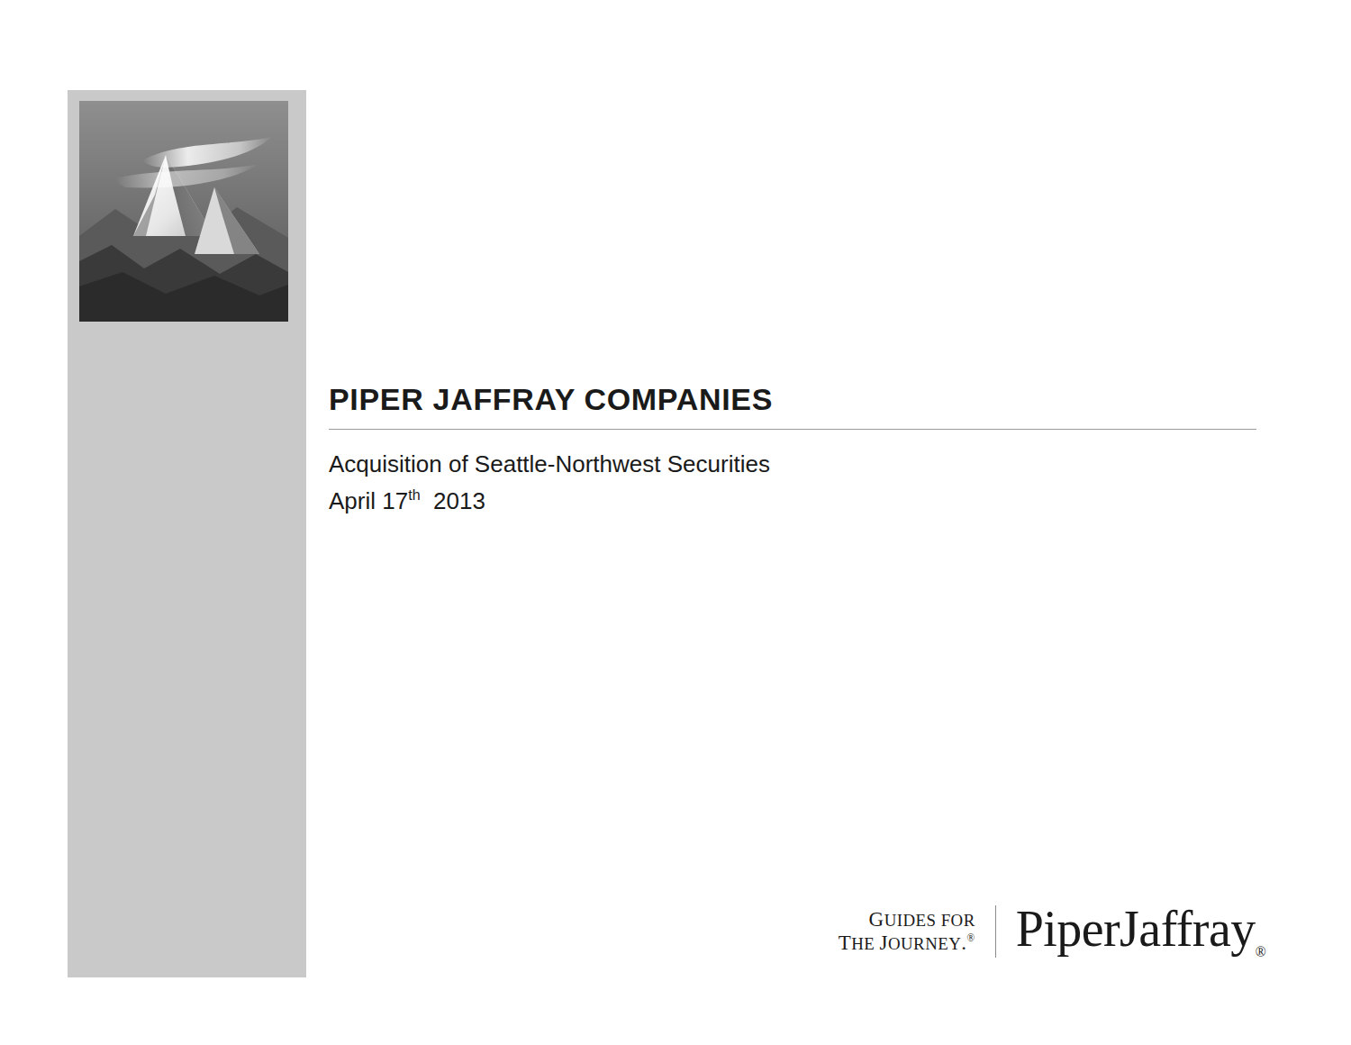PIPER JAFFRAY COMPANIES
Acquisition of Seattle-Northwest Securities April 17th 2013
GUIDES FOR
THE JOURNEY.®
PiperJaffray®